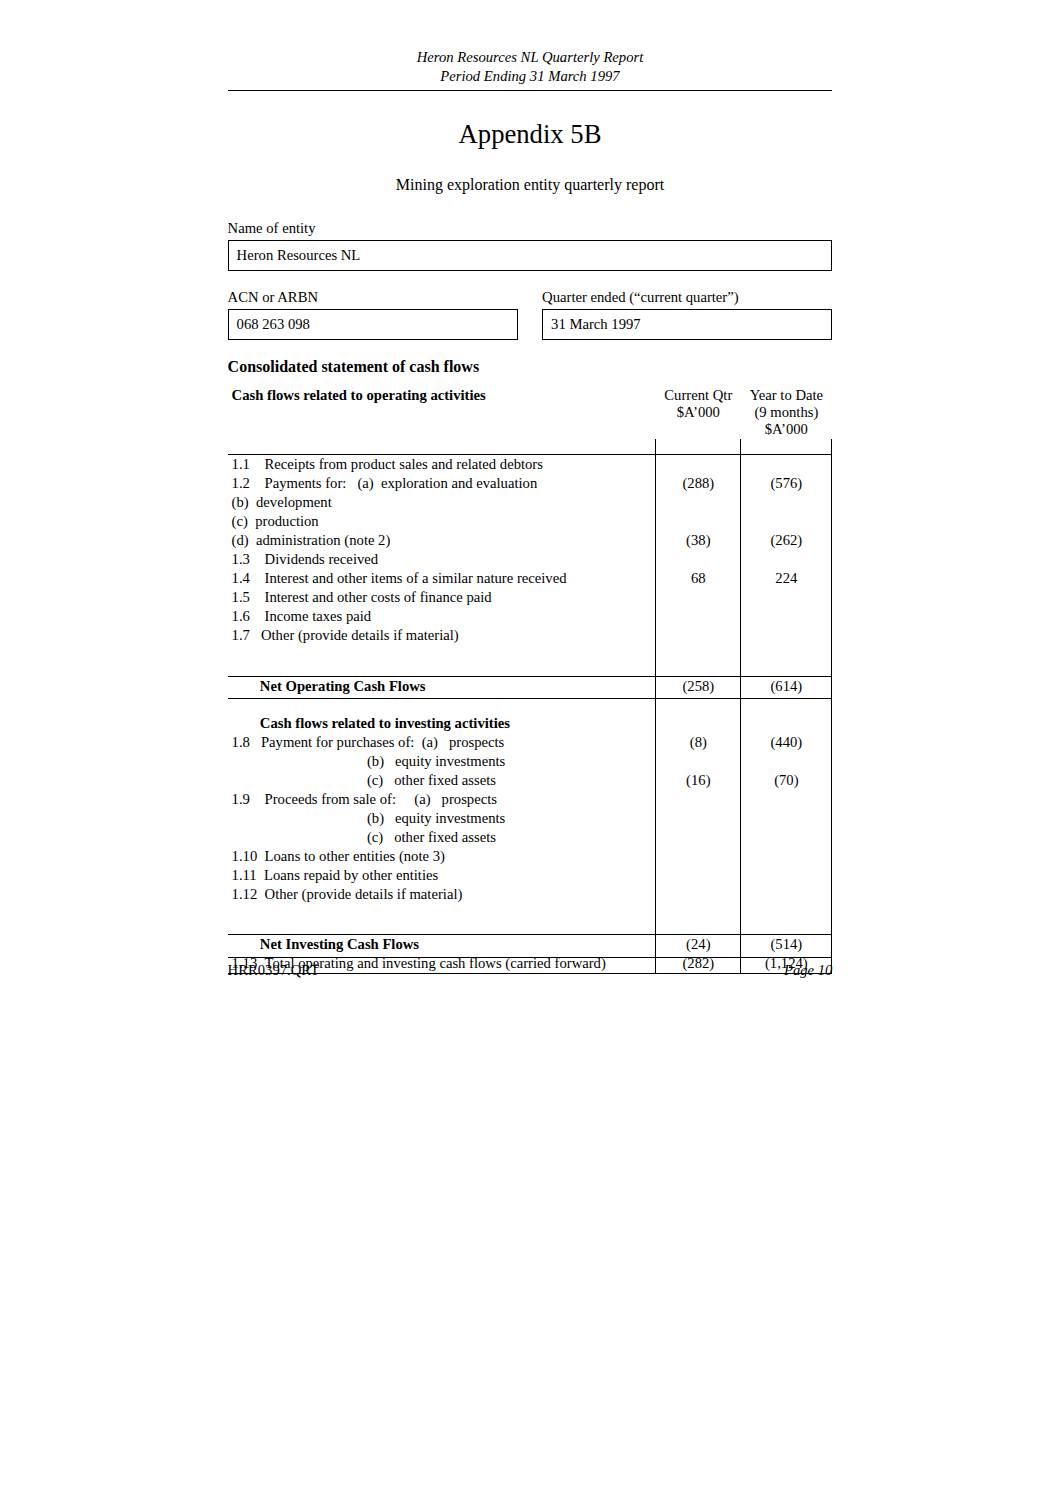Heron Resources NL Quarterly Report
Period Ending 31 March 1997
Appendix 5B
Mining exploration entity quarterly report
Name of entity
Heron Resources NL
ACN or ARBN
Quarter ended (“current quarter”)
068 263 098
31 March 1997
Consolidated statement of cash flows
| Cash flows related to operating activities | Current Qtr $A’000 | Year to Date (9 months) $A’000 |
| 1.1 Receipts from product sales and related debtors | | |
| 1.2 Payments for: (a) exploration and evaluation | (288) | (576) |
| (b) development | | |
| (c) production | | |
| (d) administration (note 2) | (38) | (262) |
| 1.3 Dividends received | | |
| 1.4 Interest and other items of a similar nature received | 68 | 224 |
| 1.5 Interest and other costs of finance paid | | |
| 1.6 Income taxes paid | | |
| 1.7 Other (provide details if material) | | |
| Net Operating Cash Flows | (258) | (614) |
| Cash flows related to investing activities | | |
| 1.8 Payment for purchases of: (a) prospects | (8) | (440) |
| (b) equity investments | | |
| (c) other fixed assets | (16) | (70) |
| 1.9 Proceeds from sale of: (a) prospects | | |
| (b) equity investments | | |
| (c) other fixed assets | | |
| 1.10 Loans to other entities (note 3) | | |
| 1.11 Loans repaid by other entities | | |
| 1.12 Other (provide details if material) | | |
| Net Investing Cash Flows | (24) | (514) |
| 1.13 Total operating and investing cash flows (carried forward) | (282) | (1,124) |
HRR0397.QRT
Page 10